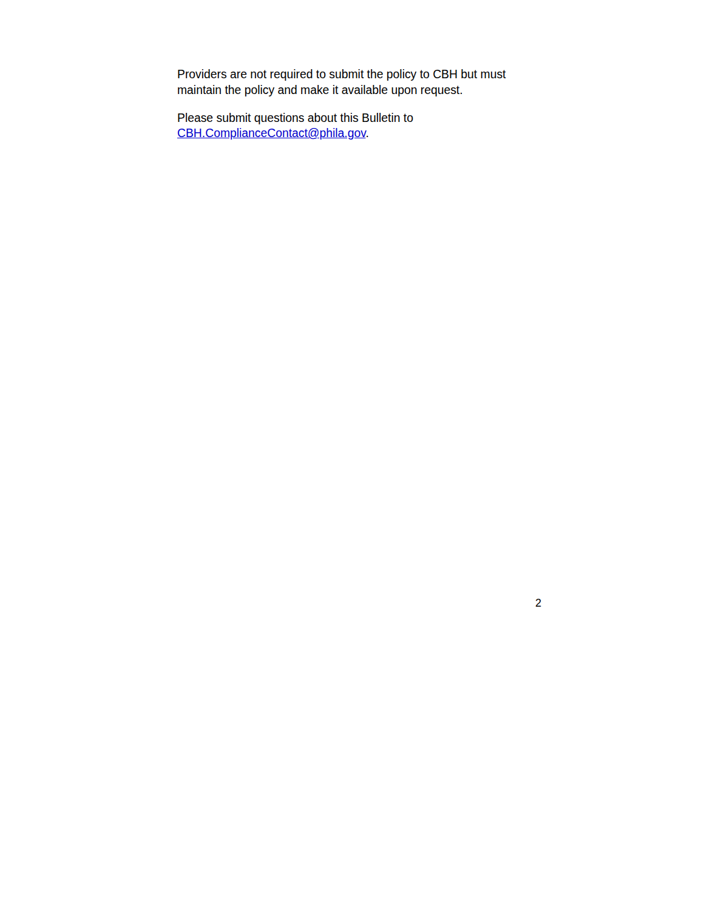Providers are not required to submit the policy to CBH but must maintain the policy and make it available upon request.
Please submit questions about this Bulletin to CBH.ComplianceContact@phila.gov.
2